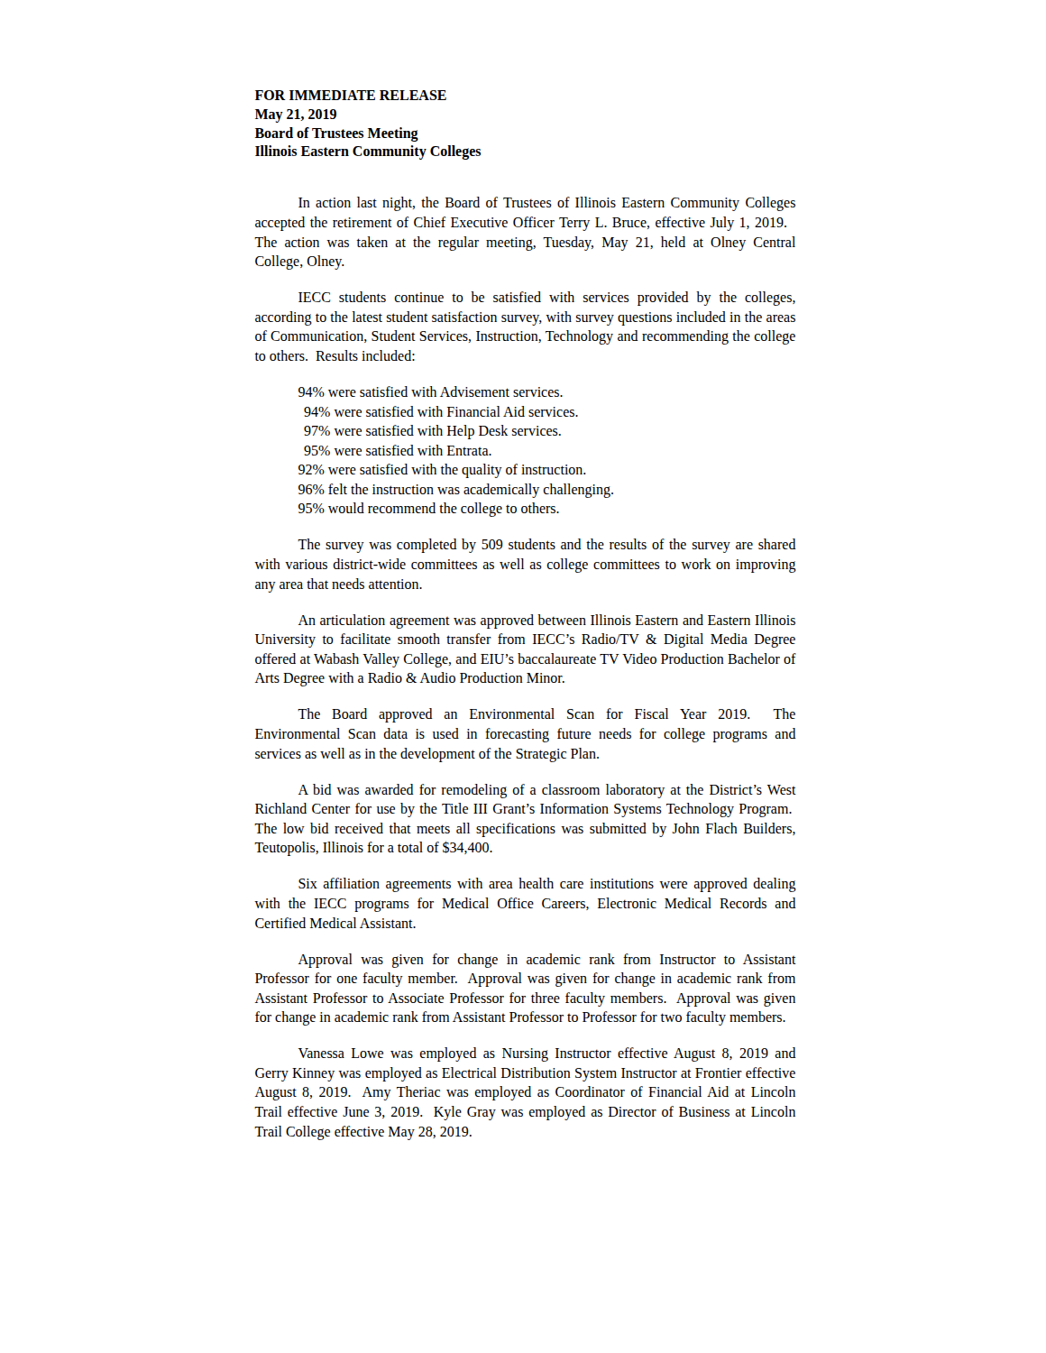FOR IMMEDIATE RELEASE
May 21, 2019
Board of Trustees Meeting
Illinois Eastern Community Colleges
In action last night, the Board of Trustees of Illinois Eastern Community Colleges accepted the retirement of Chief Executive Officer Terry L. Bruce, effective July 1, 2019. The action was taken at the regular meeting, Tuesday, May 21, held at Olney Central College, Olney.
IECC students continue to be satisfied with services provided by the colleges, according to the latest student satisfaction survey, with survey questions included in the areas of Communication, Student Services, Instruction, Technology and recommending the college to others. Results included:
94% were satisfied with Advisement services.
94% were satisfied with Financial Aid services.
97% were satisfied with Help Desk services.
95% were satisfied with Entrata.
92% were satisfied with the quality of instruction.
96% felt the instruction was academically challenging.
95% would recommend the college to others.
The survey was completed by 509 students and the results of the survey are shared with various district-wide committees as well as college committees to work on improving any area that needs attention.
An articulation agreement was approved between Illinois Eastern and Eastern Illinois University to facilitate smooth transfer from IECC’s Radio/TV & Digital Media Degree offered at Wabash Valley College, and EIU’s baccalaureate TV Video Production Bachelor of Arts Degree with a Radio & Audio Production Minor.
The Board approved an Environmental Scan for Fiscal Year 2019. The Environmental Scan data is used in forecasting future needs for college programs and services as well as in the development of the Strategic Plan.
A bid was awarded for remodeling of a classroom laboratory at the District’s West Richland Center for use by the Title III Grant’s Information Systems Technology Program. The low bid received that meets all specifications was submitted by John Flach Builders, Teutopolis, Illinois for a total of $34,400.
Six affiliation agreements with area health care institutions were approved dealing with the IECC programs for Medical Office Careers, Electronic Medical Records and Certified Medical Assistant.
Approval was given for change in academic rank from Instructor to Assistant Professor for one faculty member. Approval was given for change in academic rank from Assistant Professor to Associate Professor for three faculty members. Approval was given for change in academic rank from Assistant Professor to Professor for two faculty members.
Vanessa Lowe was employed as Nursing Instructor effective August 8, 2019 and Gerry Kinney was employed as Electrical Distribution System Instructor at Frontier effective August 8, 2019. Amy Theriac was employed as Coordinator of Financial Aid at Lincoln Trail effective June 3, 2019. Kyle Gray was employed as Director of Business at Lincoln Trail College effective May 28, 2019.